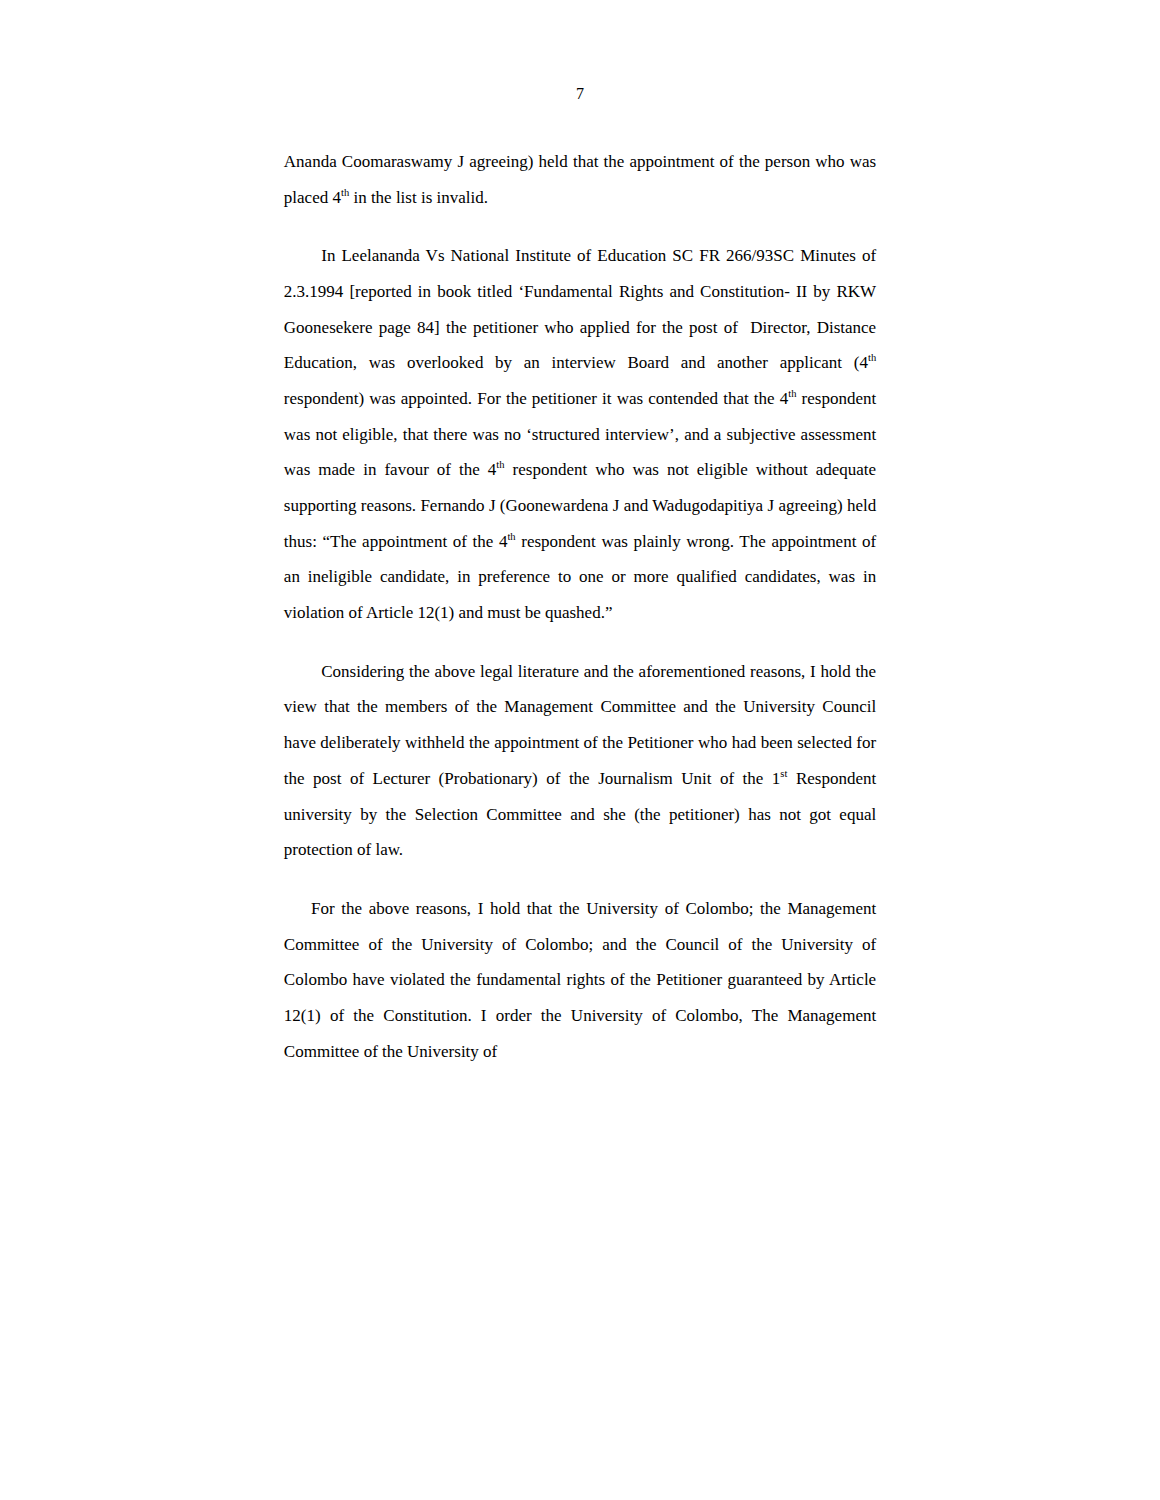7
Ananda Coomaraswamy J agreeing) held that the appointment of the person who was placed 4th in the list is invalid.
In Leelananda Vs National Institute of Education SC FR 266/93SC Minutes of 2.3.1994 [reported in book titled ‘Fundamental Rights and Constitution- II by RKW Goonesekere page 84] the petitioner who applied for the post of Director, Distance Education, was overlooked by an interview Board and another applicant (4th respondent) was appointed. For the petitioner it was contended that the 4th respondent was not eligible, that there was no ‘structured interview’, and a subjective assessment was made in favour of the 4th respondent who was not eligible without adequate supporting reasons. Fernando J (Goonewardena J and Wadugodapitiya J agreeing) held thus: “The appointment of the 4th respondent was plainly wrong. The appointment of an ineligible candidate, in preference to one or more qualified candidates, was in violation of Article 12(1) and must be quashed.”
Considering the above legal literature and the aforementioned reasons, I hold the view that the members of the Management Committee and the University Council have deliberately withheld the appointment of the Petitioner who had been selected for the post of Lecturer (Probationary) of the Journalism Unit of the 1st Respondent university by the Selection Committee and she (the petitioner) has not got equal protection of law.
For the above reasons, I hold that the University of Colombo; the Management Committee of the University of Colombo; and the Council of the University of Colombo have violated the fundamental rights of the Petitioner guaranteed by Article 12(1) of the Constitution. I order the University of Colombo, The Management Committee of the University of